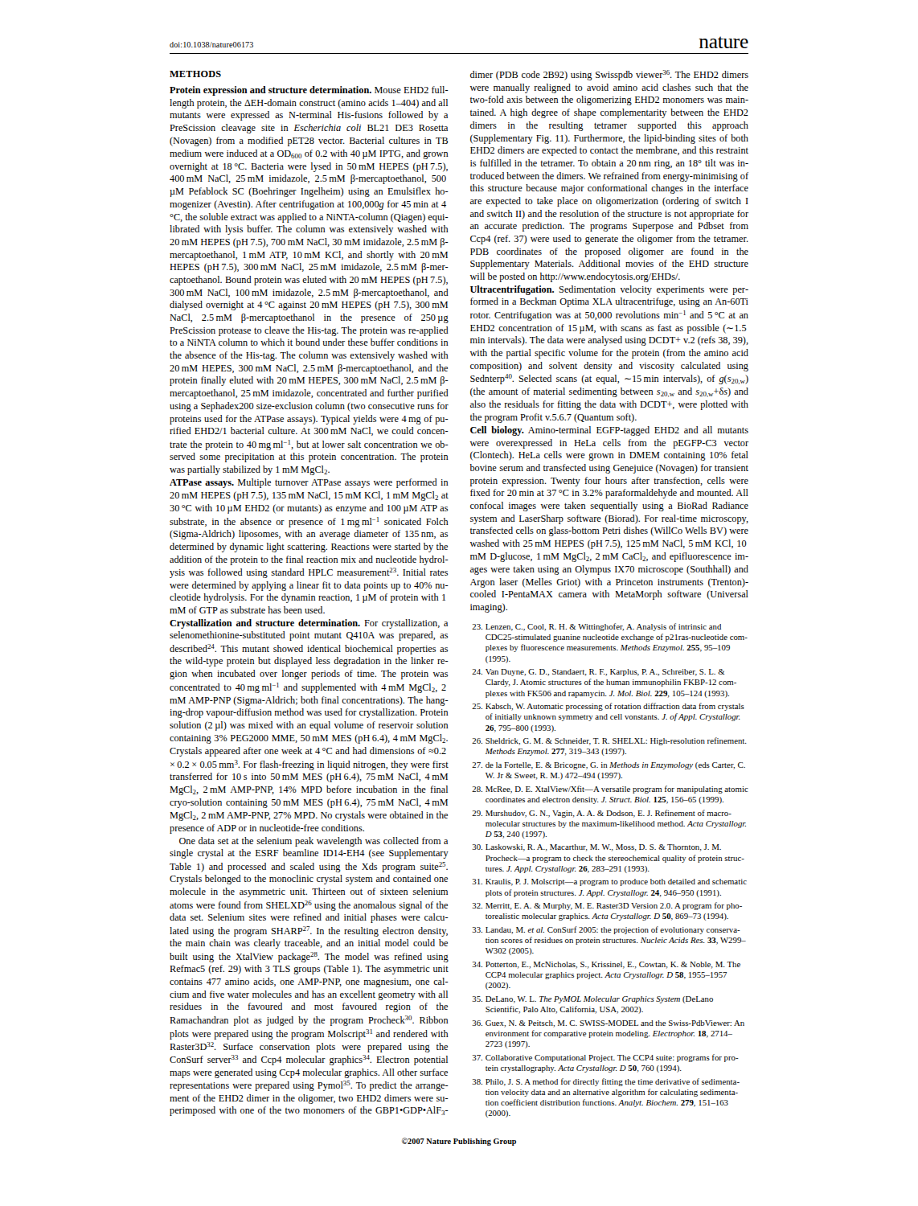doi:10.1038/nature06173
nature
METHODS
Protein expression and structure determination. Mouse EHD2 full-length protein, the ΔEH-domain construct (amino acids 1–404) and all mutants were expressed as N-terminal His-fusions followed by a PreScission cleavage site in Escherichia coli BL21 DE3 Rosetta (Novagen) from a modified pET28 vector. Bacterial cultures in TB medium were induced at a OD600 of 0.2 with 40 µM IPTG, and grown overnight at 18 °C. Bacteria were lysed in 50 mM HEPES (pH 7.5), 400 mM NaCl, 25 mM imidazole, 2.5 mM β-mercaptoethanol, 500 µM Pefablock SC (Boehringer Ingelheim) using an Emulsiflex homogenizer (Avestin). After centrifugation at 100,000g for 45 min at 4 °C, the soluble extract was applied to a NiNTA-column (Qiagen) equilibrated with lysis buffer. The column was extensively washed with 20 mM HEPES (pH 7.5), 700 mM NaCl, 30 mM imidazole, 2.5 mM β-mercaptoethanol, 1 mM ATP, 10 mM KCl, and shortly with 20 mM HEPES (pH 7.5), 300 mM NaCl, 25 mM imidazole, 2.5 mM β-mercaptoethanol. Bound protein was eluted with 20 mM HEPES (pH 7.5), 300 mM NaCl, 100 mM imidazole, 2.5 mM β-mercaptoethanol, and dialysed overnight at 4 °C against 20 mM HEPES (pH 7.5), 300 mM NaCl, 2.5 mM β-mercaptoethanol in the presence of 250 µg PreScission protease to cleave the His-tag. The protein was re-applied to a NiNTA column to which it bound under these buffer conditions in the absence of the His-tag. The column was extensively washed with 20 mM HEPES, 300 mM NaCl, 2.5 mM β-mercaptoethanol, and the protein finally eluted with 20 mM HEPES, 300 mM NaCl, 2.5 mM β-mercaptoethanol, 25 mM imidazole, concentrated and further purified using a Sephadex200 size-exclusion column (two consecutive runs for proteins used for the ATPase assays). Typical yields were 4 mg of purified EHD2/1 bacterial culture. At 300 mM NaCl, we could concentrate the protein to 40 mg ml−1, but at lower salt concentration we observed some precipitation at this protein concentration. The protein was partially stabilized by 1 mM MgCl2.
ATPase assays. Multiple turnover ATPase assays were performed in 20 mM HEPES (pH 7.5), 135 mM NaCl, 15 mM KCl, 1 mM MgCl2 at 30 °C with 10 µM EHD2 (or mutants) as enzyme and 100 µM ATP as substrate, in the absence or presence of 1 mg ml−1 sonicated Folch (Sigma-Aldrich) liposomes, with an average diameter of 135 nm, as determined by dynamic light scattering. Reactions were started by the addition of the protein to the final reaction mix and nucleotide hydrolysis was followed using standard HPLC measurement23. Initial rates were determined by applying a linear fit to data points up to 40% nucleotide hydrolysis. For the dynamin reaction, 1 µM of protein with 1 mM of GTP as substrate has been used.
Crystallization and structure determination. For crystallization, a selenomethionine-substituted point mutant Q410A was prepared, as described24. This mutant showed identical biochemical properties as the wild-type protein but displayed less degradation in the linker region when incubated over longer periods of time. The protein was concentrated to 40 mg ml−1 and supplemented with 4 mM MgCl2, 2 mM AMP-PNP (Sigma-Aldrich; both final concentrations). The hanging-drop vapour-diffusion method was used for crystallization. Protein solution (2 µl) was mixed with an equal volume of reservoir solution containing 3% PEG2000 MME, 50 mM MES (pH 6.4), 4 mM MgCl2. Crystals appeared after one week at 4 °C and had dimensions of ≈0.2 × 0.2 × 0.05 mm3. For flash-freezing in liquid nitrogen, they were first transferred for 10 s into 50 mM MES (pH 6.4), 75 mM NaCl, 4 mM MgCl2, 2 mM AMP-PNP, 14% MPD before incubation in the final cryo-solution containing 50 mM MES (pH 6.4), 75 mM NaCl, 4 mM MgCl2, 2 mM AMP-PNP, 27% MPD. No crystals were obtained in the presence of ADP or in nucleotide-free conditions.
One data set at the selenium peak wavelength was collected from a single crystal at the ESRF beamline ID14-EH4 (see Supplementary Table 1) and processed and scaled using the Xds program suite25. Crystals belonged to the monoclinic crystal system and contained one molecule in the asymmetric unit. Thirteen out of sixteen selenium atoms were found from SHELXD26 using the anomalous signal of the data set. Selenium sites were refined and initial phases were calculated using the program SHARP27. In the resulting electron density, the main chain was clearly traceable, and an initial model could be built using the XtalView package28. The model was refined using Refmac5 (ref. 29) with 3 TLS groups (Table 1). The asymmetric unit contains 477 amino acids, one AMP-PNP, one magnesium, one calcium and five water molecules and has an excellent geometry with all residues in the favoured and most favoured region of the Ramachandran plot as judged by the program Procheck30. Ribbon plots were prepared using the program Molscript31 and rendered with Raster3D32. Surface conservation plots were prepared using the ConSurf server33 and Ccp4 molecular graphics34. Electron potential maps were generated using Ccp4 molecular graphics. All other surface representations were prepared using Pymol35. To predict the arrangement of the EHD2 dimer in the oligomer, two EHD2 dimers were superimposed with one of the two monomers of the GBP1•GDP•AlF3-dimer (PDB code 2B92) using Swisspdb viewer36. The EHD2 dimers were manually realigned to avoid amino acid clashes such that the two-fold axis between the oligomerizing EHD2 monomers was maintained. A high degree of shape complementarity between the EHD2 dimers in the resulting tetramer supported this approach (Supplementary Fig. 11). Furthermore, the lipid-binding sites of both EHD2 dimers are expected to contact the membrane, and this restraint is fulfilled in the tetramer. To obtain a 20 nm ring, an 18° tilt was introduced between the dimers. We refrained from energy-minimising of this structure because major conformational changes in the interface are expected to take place on oligomerization (ordering of switch I and switch II) and the resolution of the structure is not appropriate for an accurate prediction. The programs Superpose and Pdbset from Ccp4 (ref. 37) were used to generate the oligomer from the tetramer. PDB coordinates of the proposed oligomer are found in the Supplementary Materials. Additional movies of the EHD structure will be posted on http://www.endocytosis.org/EHDs/.
Ultracentrifugation. Sedimentation velocity experiments were performed in a Beckman Optima XLA ultracentrifuge, using an An-60Ti rotor. Centrifugation was at 50,000 revolutions min−1 and 5 °C at an EHD2 concentration of 15 µM, with scans as fast as possible (∼1.5 min intervals). The data were analysed using DCDT+ v.2 (refs 38, 39), with the partial specific volume for the protein (from the amino acid composition) and solvent density and viscosity calculated using Sednterp40. Selected scans (at equal, ∼15 min intervals), of g(s20,w) (the amount of material sedimenting between s20,w and s20,w+δs) and also the residuals for fitting the data with DCDT+, were plotted with the program Profit v.5.6.7 (Quantum soft).
Cell biology. Amino-terminal EGFP-tagged EHD2 and all mutants were overexpressed in HeLa cells from the pEGFP-C3 vector (Clontech). HeLa cells were grown in DMEM containing 10% fetal bovine serum and transfected using Genejuice (Novagen) for transient protein expression. Twenty four hours after transfection, cells were fixed for 20 min at 37 °C in 3.2% paraformaldehyde and mounted. All confocal images were taken sequentially using a BioRad Radiance system and LaserSharp software (Biorad). For real-time microscopy, transfected cells on glass-bottom Petri dishes (WillCo Wells BV) were washed with 25 mM HEPES (pH 7.5), 125 mM NaCl, 5 mM KCl, 10 mM D-glucose, 1 mM MgCl2, 2 mM CaCl2, and epifluorescence images were taken using an Olympus IX70 microscope (Southhall) and Argon laser (Melles Griot) with a Princeton instruments (Trenton)-cooled I-PentaMAX camera with MetaMorph software (Universal imaging).
Lenzen, C., Cool, R. H. & Wittinghofer, A. Analysis of intrinsic and CDC25-stimulated guanine nucleotide exchange of p21ras-nucleotide complexes by fluorescence measurements. Methods Enzymol. 255, 95–109 (1995).
Van Duyne, G. D., Standaert, R. F., Karplus, P. A., Schreiber, S. L. & Clardy, J. Atomic structures of the human immunophilin FKBP-12 complexes with FK506 and rapamycin. J. Mol. Biol. 229, 105–124 (1993).
Kabsch, W. Automatic processing of rotation diffraction data from crystals of initially unknown symmetry and cell vonstants. J. of Appl. Crystallogr. 26, 795–800 (1993).
Sheldrick, G. M. & Schneider, T. R. SHELXL: High-resolution refinement. Methods Enzymol. 277, 319–343 (1997).
de la Fortelle, E. & Bricogne, G. in Methods in Enzymology (eds Carter, C. W. Jr & Sweet, R. M.) 472–494 (1997).
McRee, D. E. XtalView/Xfit—A versatile program for manipulating atomic coordinates and electron density. J. Struct. Biol. 125, 156–65 (1999).
Murshudov, G. N., Vagin, A. A. & Dodson, E. J. Refinement of macromolecular structures by the maximum-likelihood method. Acta Crystallogr. D 53, 240 (1997).
Laskowski, R. A., Macarthur, M. W., Moss, D. S. & Thornton, J. M. Procheck—a program to check the stereochemical quality of protein structures. J. Appl. Crystallogr. 26, 283–291 (1993).
Kraulis, P. J. Molscript—a program to produce both detailed and schematic plots of protein structures. J. Appl. Crystallogr. 24, 946–950 (1991).
Merritt, E. A. & Murphy, M. E. Raster3D Version 2.0. A program for photorealistic molecular graphics. Acta Crystallogr. D 50, 869–73 (1994).
Landau, M. et al. ConSurf 2005: the projection of evolutionary conservation scores of residues on protein structures. Nucleic Acids Res. 33, W299–W302 (2005).
Potterton, E., McNicholas, S., Krissinel, E., Cowtan, K. & Noble, M. The CCP4 molecular graphics project. Acta Crystallogr. D 58, 1955–1957 (2002).
DeLano, W. L. The PyMOL Molecular Graphics System (DeLano Scientific, Palo Alto, California, USA, 2002).
Guex, N. & Peitsch, M. C. SWISS-MODEL and the Swiss-PdbViewer: An environment for comparative protein modeling. Electrophor. 18, 2714–2723 (1997).
Collaborative Computational Project. The CCP4 suite: programs for protein crystallography. Acta Crystallogr. D 50, 760 (1994).
Philo, J. S. A method for directly fitting the time derivative of sedimentation velocity data and an alternative algorithm for calculating sedimentation coefficient distribution functions. Analyt. Biochem. 279, 151–163 (2000).
©2007 Nature Publishing Group